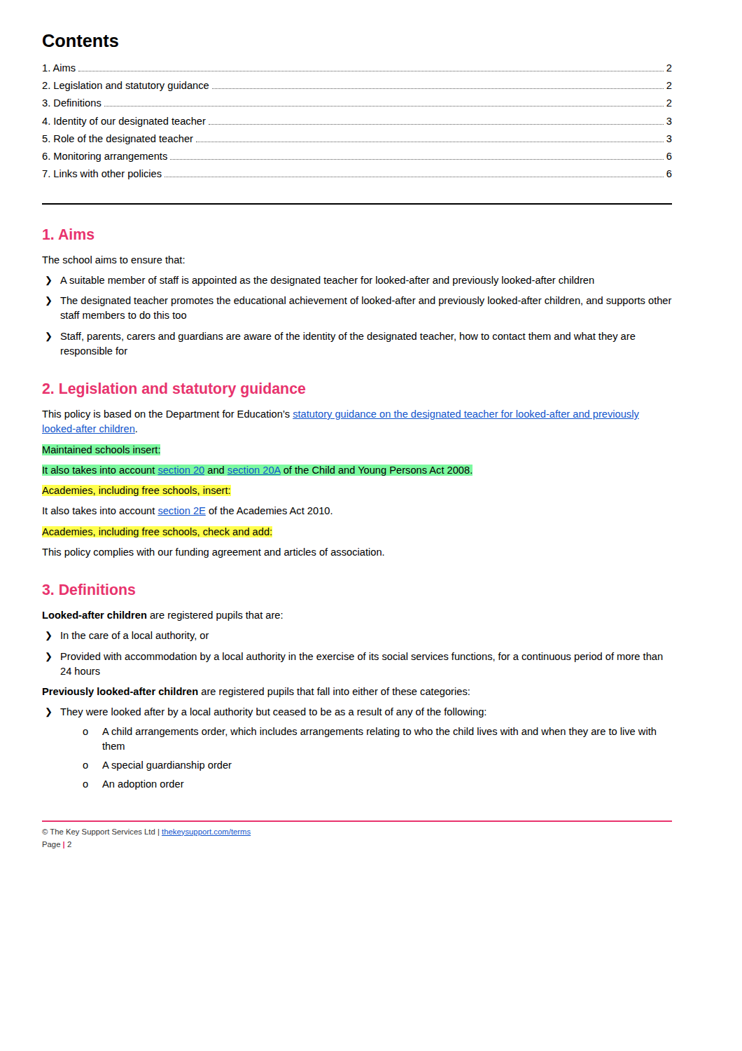Contents
1. Aims 2
2. Legislation and statutory guidance 2
3. Definitions 2
4. Identity of our designated teacher 3
5. Role of the designated teacher 3
6. Monitoring arrangements 6
7. Links with other policies 6
1. Aims
The school aims to ensure that:
A suitable member of staff is appointed as the designated teacher for looked-after and previously looked-after children
The designated teacher promotes the educational achievement of looked-after and previously looked-after children, and supports other staff members to do this too
Staff, parents, carers and guardians are aware of the identity of the designated teacher, how to contact them and what they are responsible for
2. Legislation and statutory guidance
This policy is based on the Department for Education’s statutory guidance on the designated teacher for looked-after and previously looked-after children.
Maintained schools insert:
It also takes into account section 20 and section 20A of the Child and Young Persons Act 2008.
Academies, including free schools, insert:
It also takes into account section 2E of the Academies Act 2010.
Academies, including free schools, check and add:
This policy complies with our funding agreement and articles of association.
3. Definitions
Looked-after children are registered pupils that are:
In the care of a local authority, or
Provided with accommodation by a local authority in the exercise of its social services functions, for a continuous period of more than 24 hours
Previously looked-after children are registered pupils that fall into either of these categories:
They were looked after by a local authority but ceased to be as a result of any of the following:
A child arrangements order, which includes arrangements relating to who the child lives with and when they are to live with them
A special guardianship order
An adoption order
© The Key Support Services Ltd | thekeysupport.com/terms
Page | 2